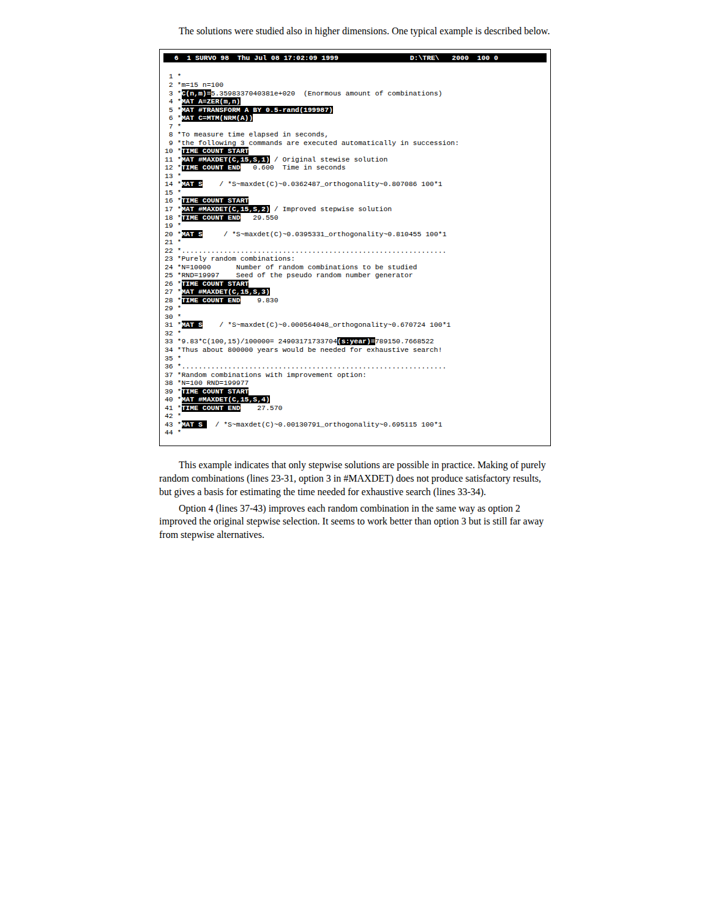The solutions were studied also in higher dimensions. One typical example is described below.
6 1 SURVO 98 Thu Jul 08 17:02:09 1999 D:\TRE\ 2000 100 0
 1 *
 2 *m=15 n=100
 3 *C(n,m)=5.3598337040381e+020  (Enormous amount of combinations)
 4 *MAT A=ZER(m,n)
 5 *MAT #TRANSFORM A BY 0.5-rand(199987)
 6 *MAT C=MTM(NRM(A))
 7 *
 8 *To measure time elapsed in seconds,
 9 *the following 3 commands are executed automatically in succession:
10 *TIME COUNT START
11 *MAT #MAXDET(C,15,S,1) / Original stewise solution
12 *TIME COUNT END   0.600  Time in seconds
13 *
14 *MAT S    / *S~maxdet(C)~0.0362487_orthogonality~0.807086 100*1
15 *
16 *TIME COUNT START
17 *MAT #MAXDET(C,15,S,2) / Improved stepwise solution
18 *TIME COUNT END   29.550
19 *
20 *MAT S     / *S~maxdet(C)~0.0395331_orthogonality~0.810455 100*1
21 *
22 *...............................................................
23 *Purely random combinations:
24 *N=10000      Number of random combinations to be studied
25 *RND=19997    Seed of the pseudo random number generator
26 *TIME COUNT START
27 *MAT #MAXDET(C,15,S,3)
28 *TIME COUNT END    9.830
29 *
30 *
31 *MAT S    / *S~maxdet(C)~0.000564048_orthogonality~0.670724 100*1
32 *
33 *9.83*C(100,15)/100000= 24903171733704(s:year)=789150.7668522
34 *Thus about 800000 years would be needed for exhaustive search!
35 *
36 *...............................................................
37 *Random combinations with improvement option:
38 *N=100 RND=199977
39 *TIME COUNT START
40 *MAT #MAXDET(C,15,S,4)
41 *TIME COUNT END    27.570
42 *
43 *MAT S   / *S~maxdet(C)~0.00130791_orthogonality~0.695115 100*1
44 *
This example indicates that only stepwise solutions are possible in practice. Making of purely random combinations (lines 23-31, option 3 in #MAXDET) does not produce satisfactory results, but gives a basis for estimating the time needed for exhaustive search (lines 33-34).
Option 4 (lines 37-43) improves each random combination in the same way as option 2 improved the original stepwise selection. It seems to work better than option 3 but is still far away from stepwise alternatives.